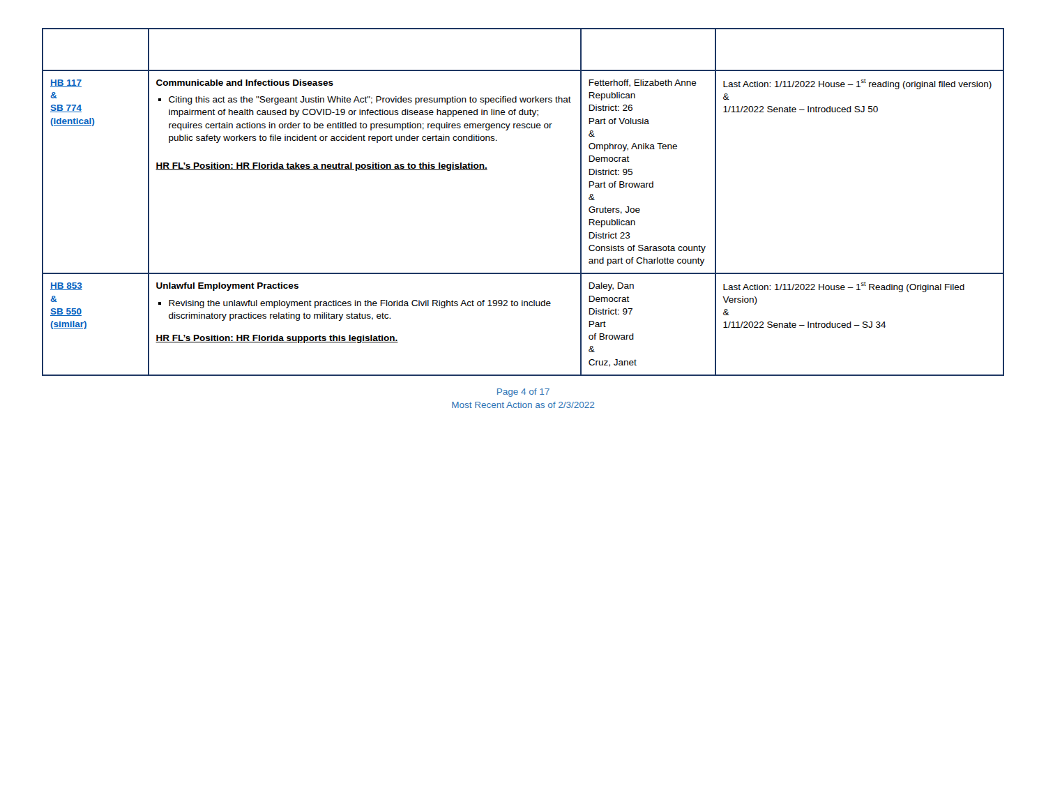| HB 117 & SB 774 (identical) | Communicable and Infectious Diseases Citing this act as the "Sergeant Justin White Act"; Provides presumption to specified workers that impairment of health caused by COVID-19 or infectious disease happened in line of duty; requires certain actions in order to be entitled to presumption; requires emergency rescue or public safety workers to file incident or accident report under certain conditions. HR FL’s Position: HR Florida takes a neutral position as to this legislation. | Fetterhoff, Elizabeth Anne Republican District: 26 Part of Volusia & Omphroy, Anika Tene Democrat District: 95 Part of Broward & Gruters, Joe Republican District 23 Consists of Sarasota county and part of Charlotte county | Last Action: 1/11/2022 House – 1 st reading (original filed version) & 1/11/2022 Senate – Introduced SJ 50 |
| HB 853 & SB 550 (similar) | Unlawful Employment Practices Revising the unlawful employment practices in the Florida Civil Rights Act of 1992 to include discriminatory practices relating to military status, etc. HR FL’s Position: HR Florida supports this legislation. | Daley, Dan Democrat District: 97 Part of Broward & Cruz, Janet | Last Action: 1/11/2022 House – 1 st Reading (Original Filed Version) & 1/11/2022 Senate – Introduced – SJ 34 |
Page 4 of 17
Most Recent Action as of 2/3/2022